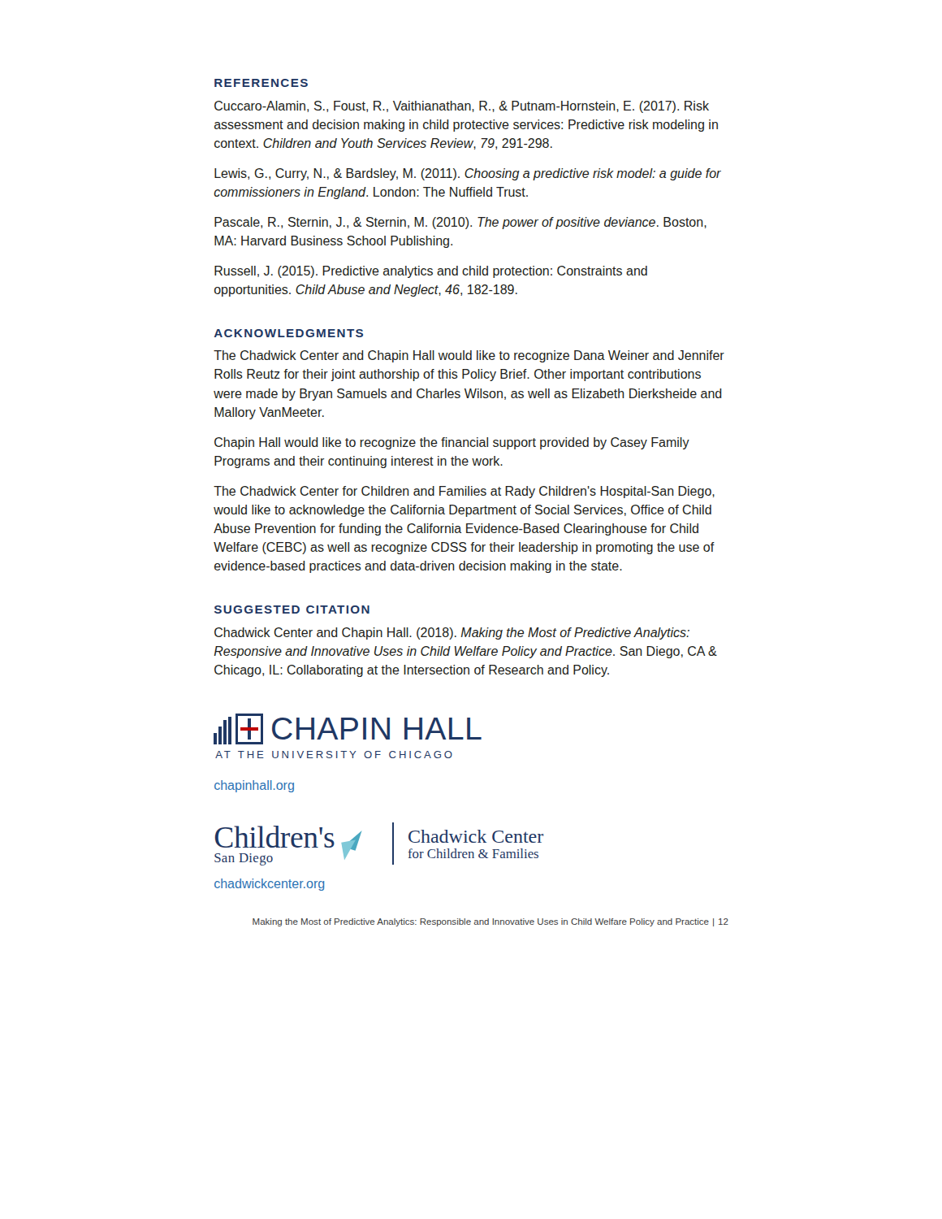References
Cuccaro-Alamin, S., Foust, R., Vaithianathan, R., & Putnam-Hornstein, E. (2017). Risk assessment and decision making in child protective services: Predictive risk modeling in context. Children and Youth Services Review, 79, 291-298.
Lewis, G., Curry, N., & Bardsley, M. (2011). Choosing a predictive risk model: a guide for commissioners in England. London: The Nuffield Trust.
Pascale, R., Sternin, J., & Sternin, M. (2010). The power of positive deviance. Boston, MA: Harvard Business School Publishing.
Russell, J. (2015). Predictive analytics and child protection: Constraints and opportunities. Child Abuse and Neglect, 46, 182-189.
Acknowledgments
The Chadwick Center and Chapin Hall would like to recognize Dana Weiner and Jennifer Rolls Reutz for their joint authorship of this Policy Brief. Other important contributions were made by Bryan Samuels and Charles Wilson, as well as Elizabeth Dierksheide and Mallory VanMeeter.
Chapin Hall would like to recognize the financial support provided by Casey Family Programs and their continuing interest in the work.
The Chadwick Center for Children and Families at Rady Children's Hospital-San Diego, would like to acknowledge the California Department of Social Services, Office of Child Abuse Prevention for funding the California Evidence-Based Clearinghouse for Child Welfare (CEBC) as well as recognize CDSS for their leadership in promoting the use of evidence-based practices and data-driven decision making in the state.
Suggested Citation
Chadwick Center and Chapin Hall. (2018). Making the Most of Predictive Analytics: Responsive and Innovative Uses in Child Welfare Policy and Practice. San Diego, CA & Chicago, IL: Collaborating at the Intersection of Research and Policy.
CHAPIN HALL
AT THE UNIVERSITY OF CHICAGO
chapinhall.org
Children's San Diego
Chadwick Center
for Children & Families
chadwickcenter.org
Making the Most of Predictive Analytics: Responsible and Innovative Uses in Child Welfare Policy and Practice|12